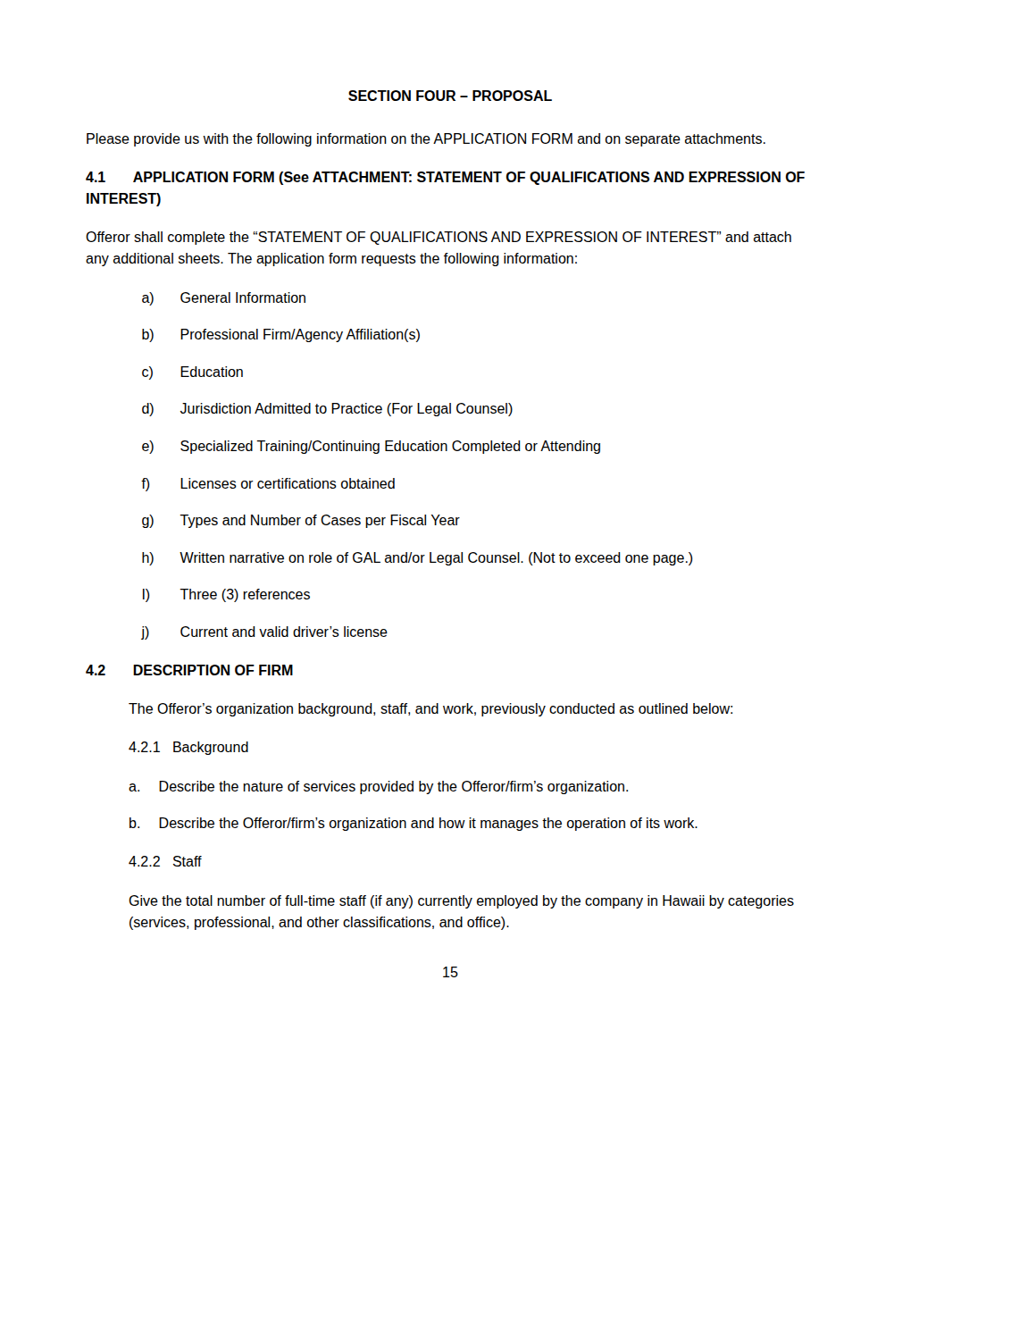SECTION FOUR – PROPOSAL
Please provide us with the following information on the APPLICATION FORM and on separate attachments.
4.1 APPLICATION FORM (See ATTACHMENT: STATEMENT OF QUALIFICATIONS AND EXPRESSION OF INTEREST)
Offeror shall complete the “STATEMENT OF QUALIFICATIONS AND EXPRESSION OF INTEREST” and attach any additional sheets. The application form requests the following information:
a) General Information
b) Professional Firm/Agency Affiliation(s)
c) Education
d) Jurisdiction Admitted to Practice (For Legal Counsel)
e) Specialized Training/Continuing Education Completed or Attending
f) Licenses or certifications obtained
g) Types and Number of Cases per Fiscal Year
h) Written narrative on role of GAL and/or Legal Counsel. (Not to exceed one page.)
I) Three (3) references
j) Current and valid driver’s license
4.2 DESCRIPTION OF FIRM
The Offeror’s organization background, staff, and work, previously conducted as outlined below:
4.2.1 Background
a. Describe the nature of services provided by the Offeror/firm’s organization.
b. Describe the Offeror/firm’s organization and how it manages the operation of its work.
4.2.2 Staff
Give the total number of full-time staff (if any) currently employed by the company in Hawaii by categories (services, professional, and other classifications, and office).
15